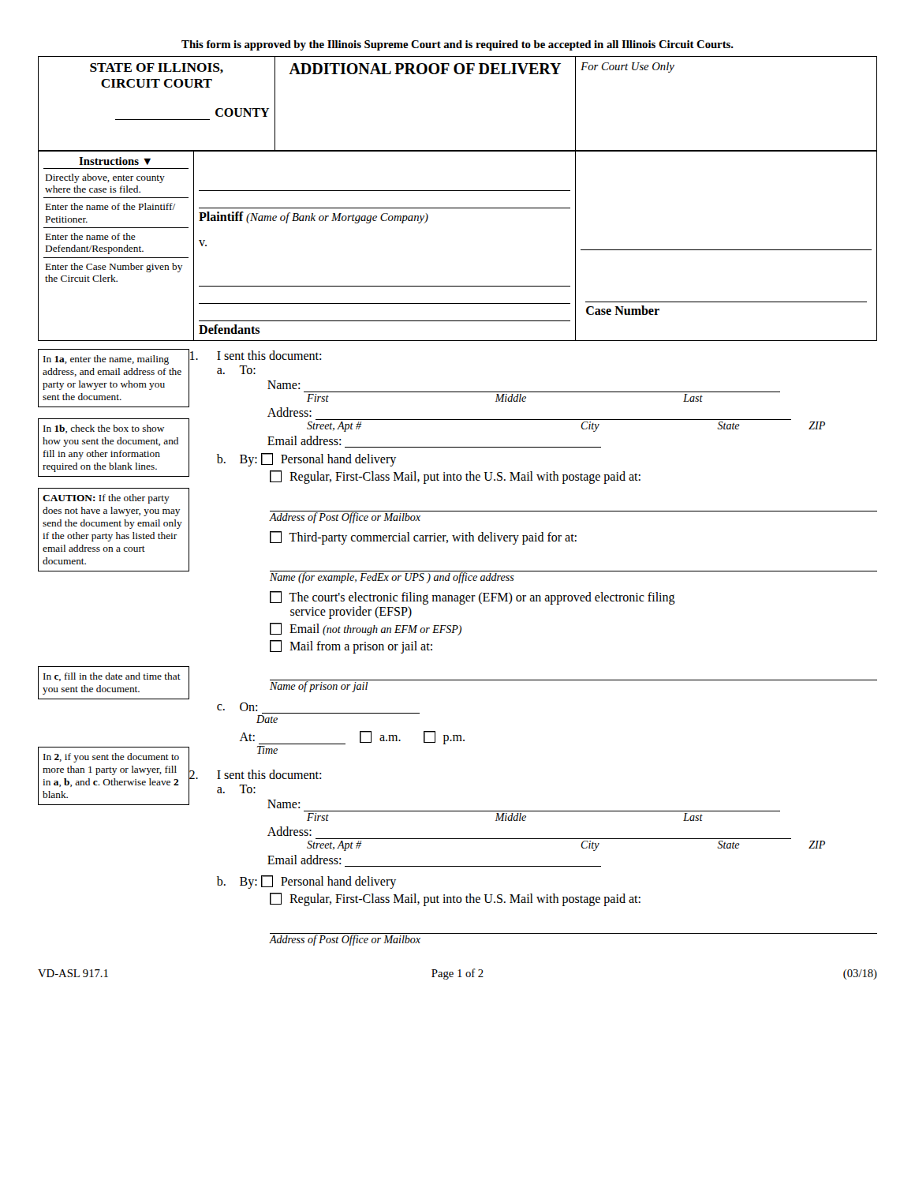This form is approved by the Illinois Supreme Court and is required to be accepted in all Illinois Circuit Courts.
| STATE OF ILLINOIS, CIRCUIT COURT COUNTY | ADDITIONAL PROOF OF DELIVERY | For Court Use Only |
| Instructions ▼ Directly above, enter county where the case is filed. Enter the name of the Plaintiff/ Petitioner. Enter the name of the Defendant/Respondent. Enter the Case Number given by the Circuit Clerk. | Plaintiff (Name of Bank or Mortgage Company) v. Defendants | Case Number |
| In 1a , enter the name, mailing address, and email address of the party or lawyer to whom you sent the document. In 1b , check the box to show how you sent the document, and fill in any other information required on the blank lines. CAUTION: If the other party does not have a lawyer, you may send the document by email only if the other party has listed their email address on a court document. In c , fill in the date and time that you sent the document. In 2 , if you sent the document to more than 1 party or lawyer, fill in a , b , and c . Otherwise leave 2 blank. | 1. I sent this document: a. To: Name: First Middle Last Address: Street, Apt # City State ZIP Email address: b. By: Personal hand delivery Regular, First-Class Mail, put into the U.S. Mail with postage paid at: Address of Post Office or Mailbox Third-party commercial carrier, with delivery paid for at: Name (for example, FedEx or UPS ) and office address The court's electronic filing manager (EFM) or an approved electronic filing service provider (EFSP) Email (not through an EFM or EFSP) Mail from a prison or jail at: Name of prison or jail c. On: Date At: a.m. p.m. Time 2. I sent this document: a. To: Name: First Middle Last Address: Street, Apt # City State ZIP Email address: b. By: Personal hand delivery Regular, First-Class Mail, put into the U.S. Mail with postage paid at: Address of Post Office or Mailbox |
VD-ASL 917.1 Page 1 of 2 (03/18)